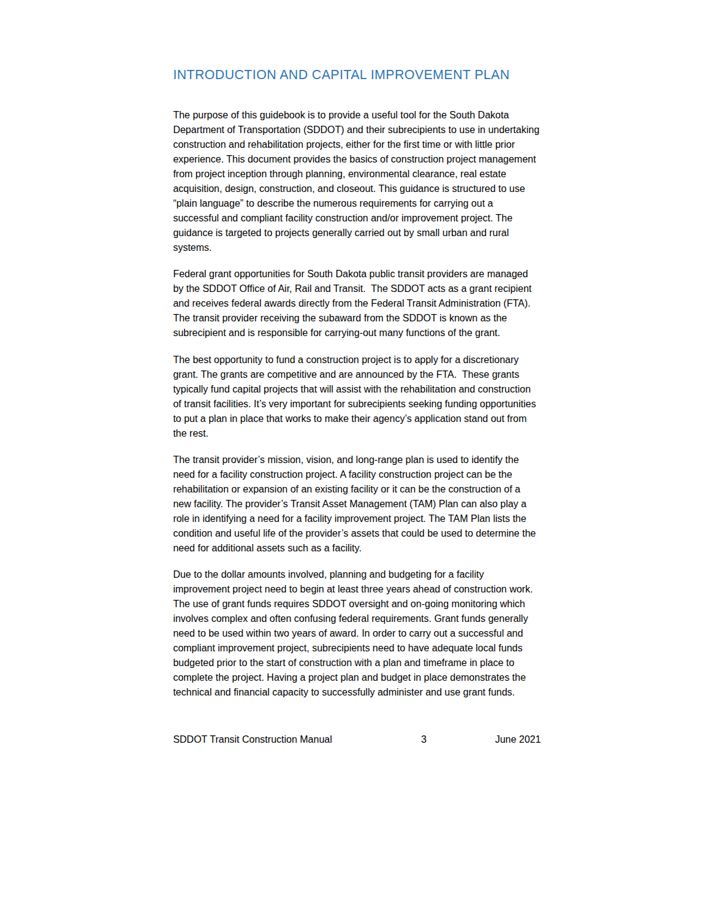INTRODUCTION AND CAPITAL IMPROVEMENT PLAN
The purpose of this guidebook is to provide a useful tool for the South Dakota Department of Transportation (SDDOT) and their subrecipients to use in undertaking construction and rehabilitation projects, either for the first time or with little prior experience. This document provides the basics of construction project management from project inception through planning, environmental clearance, real estate acquisition, design, construction, and closeout. This guidance is structured to use “plain language” to describe the numerous requirements for carrying out a successful and compliant facility construction and/or improvement project. The guidance is targeted to projects generally carried out by small urban and rural systems.
Federal grant opportunities for South Dakota public transit providers are managed by the SDDOT Office of Air, Rail and Transit. The SDDOT acts as a grant recipient and receives federal awards directly from the Federal Transit Administration (FTA). The transit provider receiving the subaward from the SDDOT is known as the subrecipient and is responsible for carrying-out many functions of the grant.
The best opportunity to fund a construction project is to apply for a discretionary grant. The grants are competitive and are announced by the FTA. These grants typically fund capital projects that will assist with the rehabilitation and construction of transit facilities. It’s very important for subrecipients seeking funding opportunities to put a plan in place that works to make their agency’s application stand out from the rest.
The transit provider’s mission, vision, and long-range plan is used to identify the need for a facility construction project. A facility construction project can be the rehabilitation or expansion of an existing facility or it can be the construction of a new facility. The provider’s Transit Asset Management (TAM) Plan can also play a role in identifying a need for a facility improvement project. The TAM Plan lists the condition and useful life of the provider’s assets that could be used to determine the need for additional assets such as a facility.
Due to the dollar amounts involved, planning and budgeting for a facility improvement project need to begin at least three years ahead of construction work. The use of grant funds requires SDDOT oversight and on-going monitoring which involves complex and often confusing federal requirements. Grant funds generally need to be used within two years of award. In order to carry out a successful and compliant improvement project, subrecipients need to have adequate local funds budgeted prior to the start of construction with a plan and timeframe in place to complete the project. Having a project plan and budget in place demonstrates the technical and financial capacity to successfully administer and use grant funds.
SDDOT Transit Construction Manual
3
June 2021